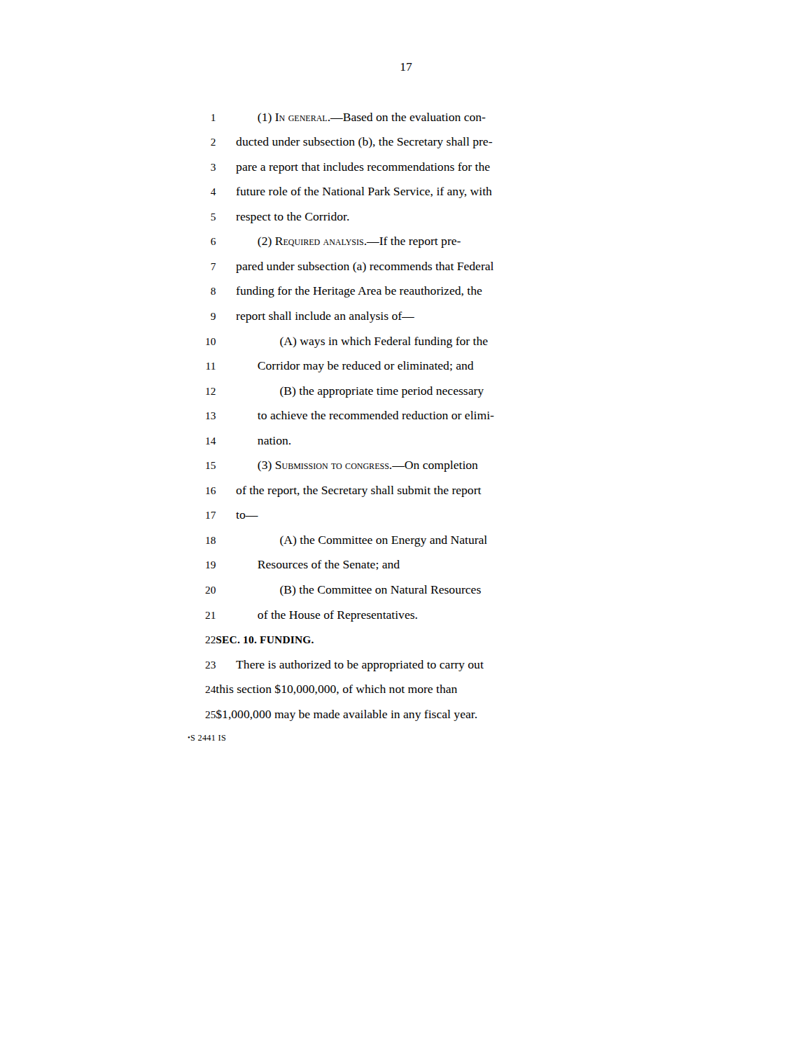17
| 1 | (1) In general. —Based on the evaluation con- |
| 2 | ducted under subsection (b), the Secretary shall pre- |
| 3 | pare a report that includes recommendations for the |
| 4 | future role of the National Park Service, if any, with |
| 5 | respect to the Corridor. |
| 6 | (2) Required analysis. —If the report pre- |
| 7 | pared under subsection (a) recommends that Federal |
| 8 | funding for the Heritage Area be reauthorized, the |
| 9 | report shall include an analysis of— |
| 10 | (A) ways in which Federal funding for the |
| 11 | Corridor may be reduced or eliminated; and |
| 12 | (B) the appropriate time period necessary |
| 13 | to achieve the recommended reduction or elimi- |
| 14 | nation. |
| 15 | (3) Submission to congress. —On completion |
| 16 | of the report, the Secretary shall submit the report |
| 17 | to— |
| 18 | (A) the Committee on Energy and Natural |
| 19 | Resources of the Senate; and |
| 20 | (B) the Committee on Natural Resources |
| 21 | of the House of Representatives. |
| 22 | SEC. 10. FUNDING. |
| 23 | There is authorized to be appropriated to carry out |
| 24 | this section $10,000,000, of which not more than |
| 25 | $1,000,000 may be made available in any fiscal year. |
•S 2441 IS